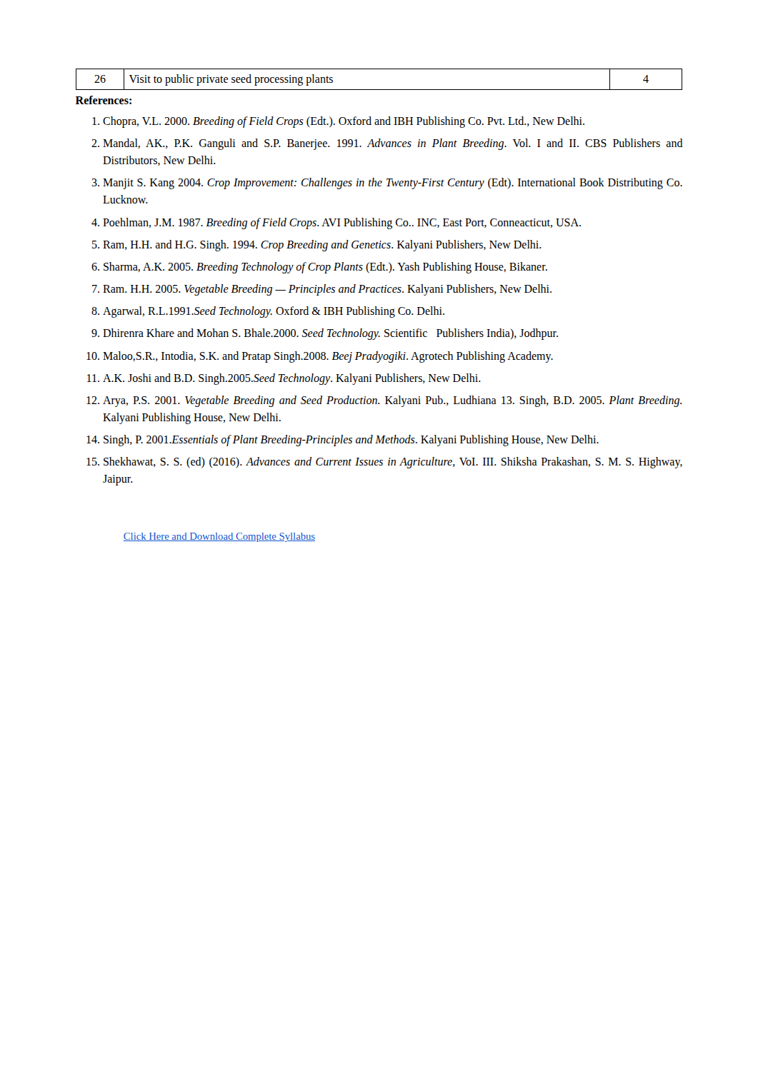| 26 | Visit to public private seed processing plants | 4 |
References:
Chopra, V.L. 2000. Breeding of Field Crops (Edt.). Oxford and IBH Publishing Co. Pvt. Ltd., New Delhi.
Mandal, AK., P.K. Ganguli and S.P. Banerjee. 1991. Advances in Plant Breeding. Vol. I and II. CBS Publishers and Distributors, New Delhi.
Manjit S. Kang 2004. Crop Improvement: Challenges in the Twenty-First Century (Edt). International Book Distributing Co. Lucknow.
Poehlman, J.M. 1987. Breeding of Field Crops. AVI Publishing Co.. INC, East Port, Conneacticut, USA.
Ram, H.H. and H.G. Singh. 1994. Crop Breeding and Genetics. Kalyani Publishers, New Delhi.
Sharma, A.K. 2005. Breeding Technology of Crop Plants (Edt.). Yash Publishing House, Bikaner.
Ram. H.H. 2005. Vegetable Breeding — Principles and Practices. Kalyani Publishers, New Delhi.
Agarwal, R.L.1991.Seed Technology. Oxford & IBH Publishing Co. Delhi.
Dhirenra Khare and Mohan S. Bhale.2000. Seed Technology. Scientific Publishers India), Jodhpur.
Maloo,S.R., Intodia, S.K. and Pratap Singh.2008. Beej Pradyogiki. Agrotech Publishing Academy.
A.K. Joshi and B.D. Singh.2005.Seed Technology. Kalyani Publishers, New Delhi.
Arya, P.S. 2001. Vegetable Breeding and Seed Production. Kalyani Pub., Ludhiana 13. Singh, B.D. 2005. Plant Breeding. Kalyani Publishing House, New Delhi.
Singh, P. 2001.Essentials of Plant Breeding-Principles and Methods. Kalyani Publishing House, New Delhi.
Shekhawat, S. S. (ed) (2016). Advances and Current Issues in Agriculture, VoI. III. Shiksha Prakashan, S. M. S. Highway, Jaipur.
Click Here and Download Complete Syllabus